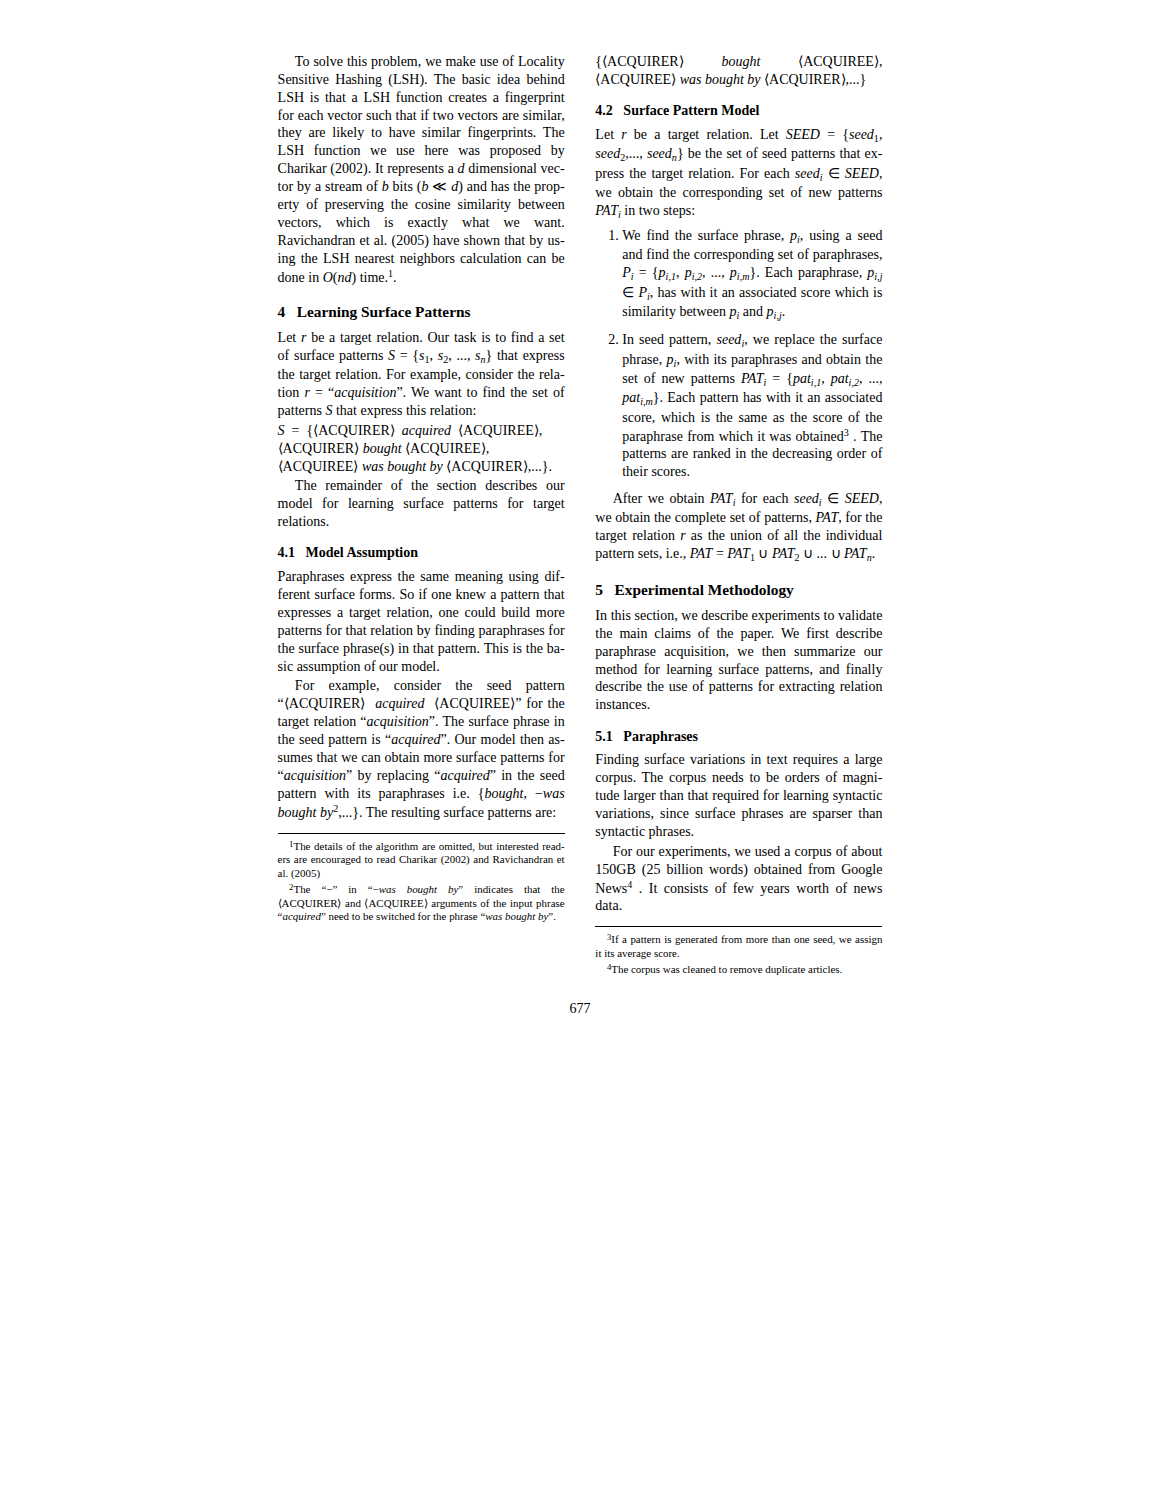To solve this problem, we make use of Locality Sensitive Hashing (LSH). The basic idea behind LSH is that a LSH function creates a fingerprint for each vector such that if two vectors are similar, they are likely to have similar fingerprints. The LSH function we use here was proposed by Charikar (2002). It represents a d dimensional vector by a stream of b bits (b ≪ d) and has the property of preserving the cosine similarity between vectors, which is exactly what we want. Ravichandran et al. (2005) have shown that by using the LSH nearest neighbors calculation can be done in O(nd) time.1.
4 Learning Surface Patterns
Let r be a target relation. Our task is to find a set of surface patterns S = {s1, s2, ..., sn} that express the target relation. For example, consider the relation r = “acquisition”. We want to find the set of patterns S that express this relation:
S = {⟨ACQUIRER⟩ acquired ⟨ACQUIREE⟩, ⟨ACQUIRER⟩ bought ⟨ACQUIREE⟩, ⟨ACQUIREE⟩ was bought by ⟨ACQUIRER⟩,...}.
The remainder of the section describes our model for learning surface patterns for target relations.
4.1 Model Assumption
Paraphrases express the same meaning using different surface forms. So if one knew a pattern that expresses a target relation, one could build more patterns for that relation by finding paraphrases for the surface phrase(s) in that pattern. This is the basic assumption of our model.
For example, consider the seed pattern “⟨ACQUIRER⟩ acquired ⟨ACQUIREE⟩” for the target relation “acquisition”. The surface phrase in the seed pattern is “acquired”. Our model then assumes that we can obtain more surface patterns for “acquisition” by replacing “acquired” in the seed pattern with its paraphrases i.e. {bought, −was bought by2,...}. The resulting surface patterns are:
1The details of the algorithm are omitted, but interested readers are encouraged to read Charikar (2002) and Ravichandran et al. (2005)
2The “−” in “−was bought by” indicates that the ⟨ACQUIRER⟩ and ⟨ACQUIREE⟩ arguments of the input phrase “acquired” need to be switched for the phrase “was bought by”.
{⟨ACQUIRER⟩ bought ⟨ACQUIREE⟩, ⟨ACQUIREE⟩ was bought by ⟨ACQUIRER⟩,...}
4.2 Surface Pattern Model
Let r be a target relation. Let SEED = {seed1, seed2,..., seedn} be the set of seed patterns that express the target relation. For each seedi ∈ SEED, we obtain the corresponding set of new patterns PATi in two steps:
We find the surface phrase, pi, using a seed and find the corresponding set of paraphrases, Pi = {pi,1, pi,2, ..., pi,m}. Each paraphrase, pi,j ∈ Pi, has with it an associated score which is similarity between pi and pi,j.
In seed pattern, seedi, we replace the surface phrase, pi, with its paraphrases and obtain the set of new patterns PATi = {pati,1, pati,2, ..., pati,m}. Each pattern has with it an associated score, which is the same as the score of the paraphrase from which it was obtained3 . The patterns are ranked in the decreasing order of their scores.
After we obtain PATi for each seedi ∈ SEED, we obtain the complete set of patterns, PAT, for the target relation r as the union of all the individual pattern sets, i.e., PAT = PAT1 ∪ PAT2 ∪ ... ∪ PATn.
5 Experimental Methodology
In this section, we describe experiments to validate the main claims of the paper. We first describe paraphrase acquisition, we then summarize our method for learning surface patterns, and finally describe the use of patterns for extracting relation instances.
5.1 Paraphrases
Finding surface variations in text requires a large corpus. The corpus needs to be orders of magnitude larger than that required for learning syntactic variations, since surface phrases are sparser than syntactic phrases.
For our experiments, we used a corpus of about 150GB (25 billion words) obtained from Google News4 . It consists of few years worth of news data.
3If a pattern is generated from more than one seed, we assign it its average score.
4The corpus was cleaned to remove duplicate articles.
677